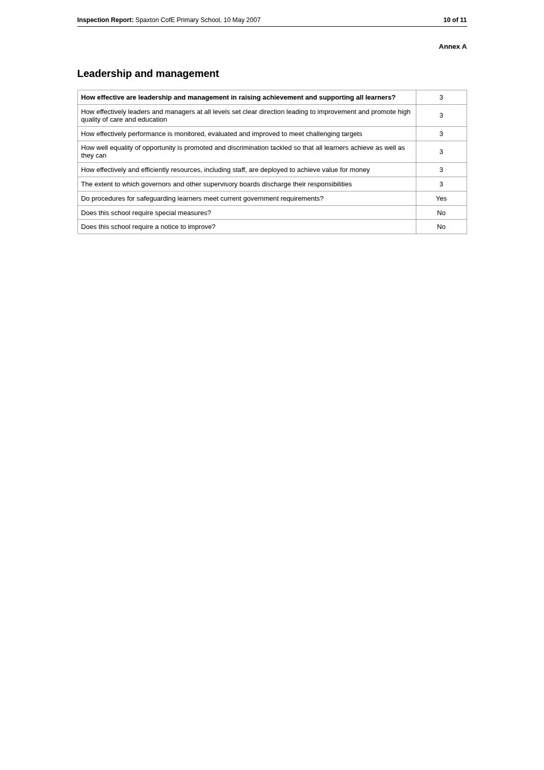Inspection Report: Spaxton CofE Primary School, 10 May 2007
10 of 11
Annex A
Leadership and management
| How effective are leadership and management in raising achievement and supporting all learners? | 3 |
| How effectively leaders and managers at all levels set clear direction leading to improvement and promote high quality of care and education | 3 |
| How effectively performance is monitored, evaluated and improved to meet challenging targets | 3 |
| How well equality of opportunity is promoted and discrimination tackled so that all learners achieve as well as they can | 3 |
| How effectively and efficiently resources, including staff, are deployed to achieve value for money | 3 |
| The extent to which governors and other supervisory boards discharge their responsibilities | 3 |
| Do procedures for safeguarding learners meet current government requirements? | Yes |
| Does this school require special measures? | No |
| Does this school require a notice to improve? | No |